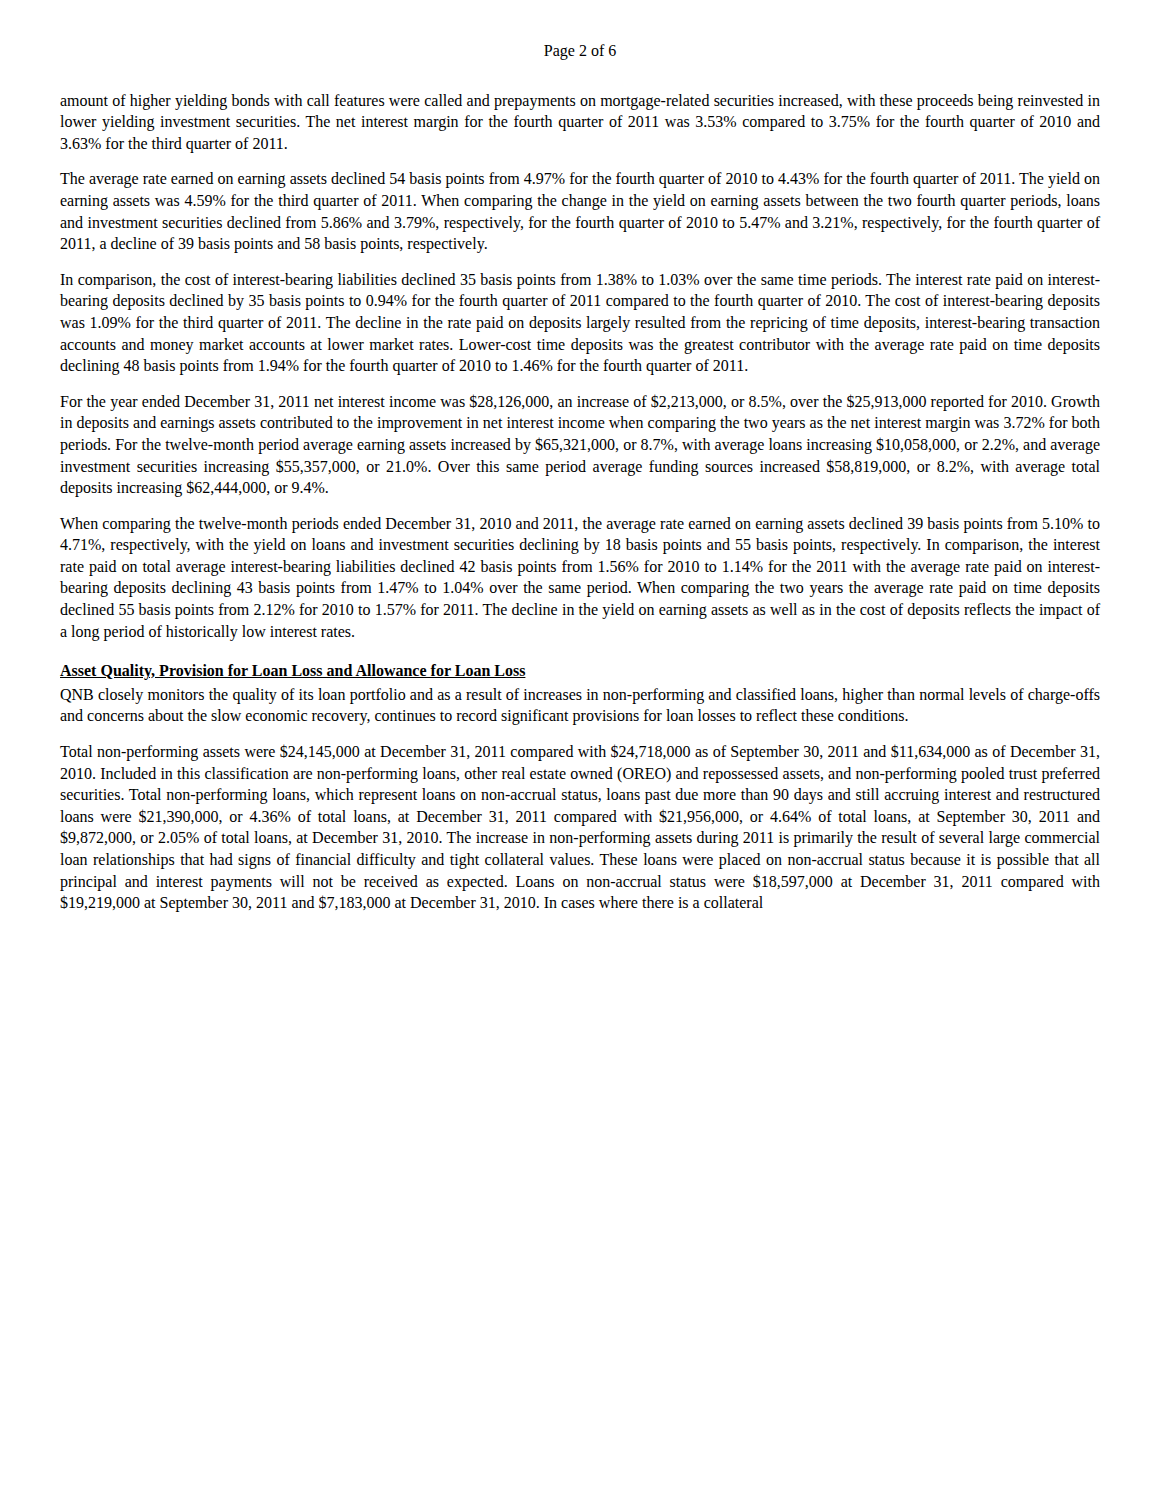Page 2 of 6
amount of higher yielding bonds with call features were called and prepayments on mortgage-related securities increased, with these proceeds being reinvested in lower yielding investment securities. The net interest margin for the fourth quarter of 2011 was 3.53% compared to 3.75% for the fourth quarter of 2010 and 3.63% for the third quarter of 2011.
The average rate earned on earning assets declined 54 basis points from 4.97% for the fourth quarter of 2010 to 4.43% for the fourth quarter of 2011. The yield on earning assets was 4.59% for the third quarter of 2011. When comparing the change in the yield on earning assets between the two fourth quarter periods, loans and investment securities declined from 5.86% and 3.79%, respectively, for the fourth quarter of 2010 to 5.47% and 3.21%, respectively, for the fourth quarter of 2011, a decline of 39 basis points and 58 basis points, respectively.
In comparison, the cost of interest-bearing liabilities declined 35 basis points from 1.38% to 1.03% over the same time periods. The interest rate paid on interest-bearing deposits declined by 35 basis points to 0.94% for the fourth quarter of 2011 compared to the fourth quarter of 2010. The cost of interest-bearing deposits was 1.09% for the third quarter of 2011. The decline in the rate paid on deposits largely resulted from the repricing of time deposits, interest-bearing transaction accounts and money market accounts at lower market rates. Lower-cost time deposits was the greatest contributor with the average rate paid on time deposits declining 48 basis points from 1.94% for the fourth quarter of 2010 to 1.46% for the fourth quarter of 2011.
For the year ended December 31, 2011 net interest income was $28,126,000, an increase of $2,213,000, or 8.5%, over the $25,913,000 reported for 2010. Growth in deposits and earnings assets contributed to the improvement in net interest income when comparing the two years as the net interest margin was 3.72% for both periods. For the twelve-month period average earning assets increased by $65,321,000, or 8.7%, with average loans increasing $10,058,000, or 2.2%, and average investment securities increasing $55,357,000, or 21.0%. Over this same period average funding sources increased $58,819,000, or 8.2%, with average total deposits increasing $62,444,000, or 9.4%.
When comparing the twelve-month periods ended December 31, 2010 and 2011, the average rate earned on earning assets declined 39 basis points from 5.10% to 4.71%, respectively, with the yield on loans and investment securities declining by 18 basis points and 55 basis points, respectively. In comparison, the interest rate paid on total average interest-bearing liabilities declined 42 basis points from 1.56% for 2010 to 1.14% for the 2011 with the average rate paid on interest-bearing deposits declining 43 basis points from 1.47% to 1.04% over the same period. When comparing the two years the average rate paid on time deposits declined 55 basis points from 2.12% for 2010 to 1.57% for 2011. The decline in the yield on earning assets as well as in the cost of deposits reflects the impact of a long period of historically low interest rates.
Asset Quality, Provision for Loan Loss and Allowance for Loan Loss
QNB closely monitors the quality of its loan portfolio and as a result of increases in non-performing and classified loans, higher than normal levels of charge-offs and concerns about the slow economic recovery, continues to record significant provisions for loan losses to reflect these conditions.
Total non-performing assets were $24,145,000 at December 31, 2011 compared with $24,718,000 as of September 30, 2011 and $11,634,000 as of December 31, 2010. Included in this classification are non-performing loans, other real estate owned (OREO) and repossessed assets, and non-performing pooled trust preferred securities. Total non-performing loans, which represent loans on non-accrual status, loans past due more than 90 days and still accruing interest and restructured loans were $21,390,000, or 4.36% of total loans, at December 31, 2011 compared with $21,956,000, or 4.64% of total loans, at September 30, 2011 and $9,872,000, or 2.05% of total loans, at December 31, 2010. The increase in non-performing assets during 2011 is primarily the result of several large commercial loan relationships that had signs of financial difficulty and tight collateral values. These loans were placed on non-accrual status because it is possible that all principal and interest payments will not be received as expected. Loans on non-accrual status were $18,597,000 at December 31, 2011 compared with $19,219,000 at September 30, 2011 and $7,183,000 at December 31, 2010. In cases where there is a collateral